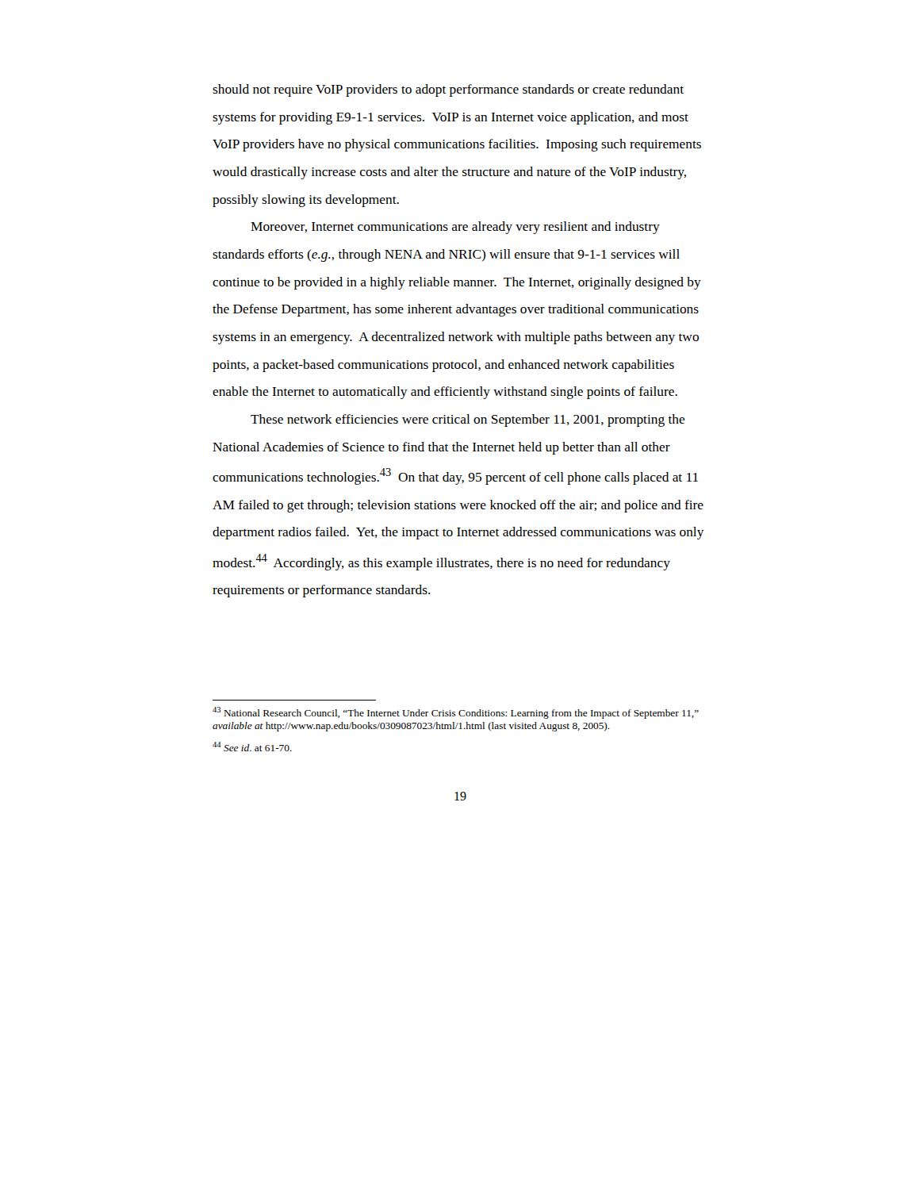should not require VoIP providers to adopt performance standards or create redundant systems for providing E9-1-1 services. VoIP is an Internet voice application, and most VoIP providers have no physical communications facilities. Imposing such requirements would drastically increase costs and alter the structure and nature of the VoIP industry, possibly slowing its development.
Moreover, Internet communications are already very resilient and industry standards efforts (e.g., through NENA and NRIC) will ensure that 9-1-1 services will continue to be provided in a highly reliable manner. The Internet, originally designed by the Defense Department, has some inherent advantages over traditional communications systems in an emergency. A decentralized network with multiple paths between any two points, a packet-based communications protocol, and enhanced network capabilities enable the Internet to automatically and efficiently withstand single points of failure.
These network efficiencies were critical on September 11, 2001, prompting the National Academies of Science to find that the Internet held up better than all other communications technologies.43 On that day, 95 percent of cell phone calls placed at 11 AM failed to get through; television stations were knocked off the air; and police and fire department radios failed. Yet, the impact to Internet addressed communications was only modest.44 Accordingly, as this example illustrates, there is no need for redundancy requirements or performance standards.
43 National Research Council, “The Internet Under Crisis Conditions: Learning from the Impact of September 11,” available at http://www.nap.edu/books/0309087023/html/1.html (last visited August 8, 2005).
44 See id. at 61-70.
19